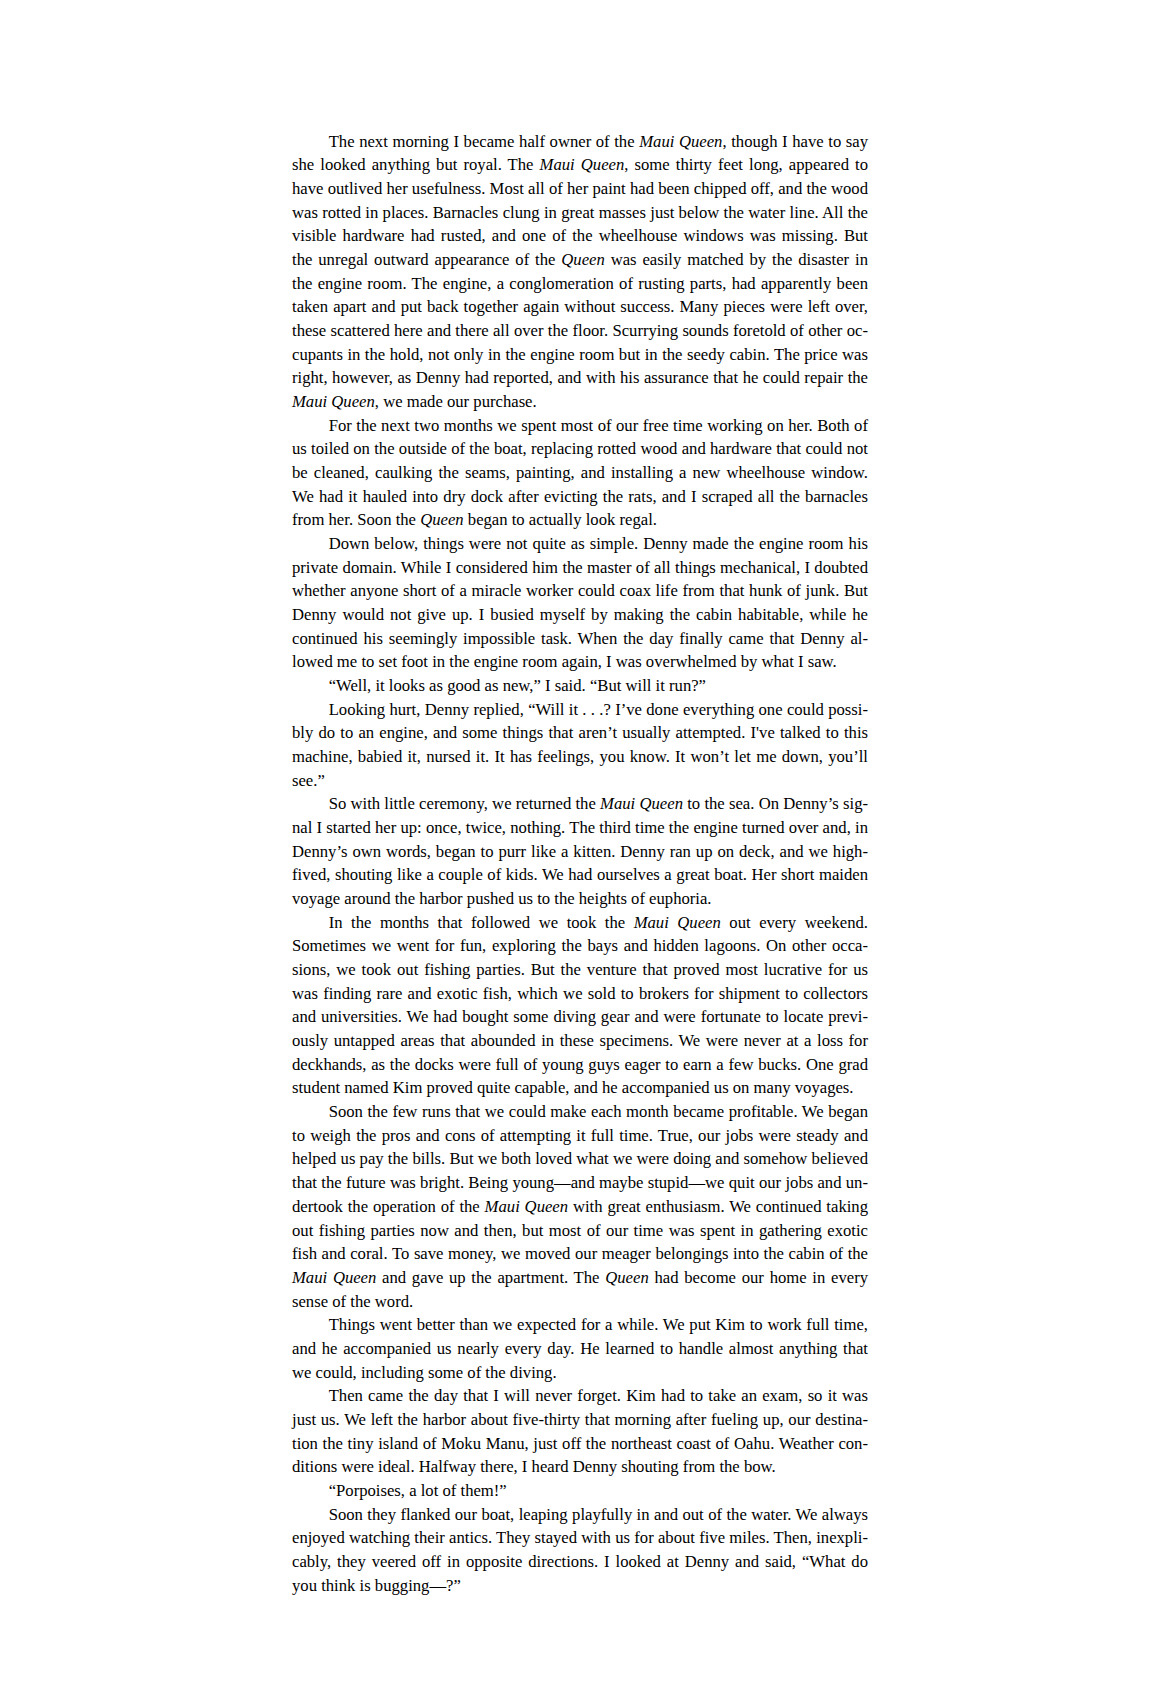The next morning I became half owner of the Maui Queen, though I have to say she looked anything but royal. The Maui Queen, some thirty feet long, appeared to have outlived her usefulness. Most all of her paint had been chipped off, and the wood was rotted in places. Barnacles clung in great masses just below the water line. All the visible hardware had rusted, and one of the wheelhouse windows was missing. But the unregal outward appearance of the Queen was easily matched by the disaster in the engine room. The engine, a conglomeration of rusting parts, had apparently been taken apart and put back together again without success. Many pieces were left over, these scattered here and there all over the floor. Scurrying sounds foretold of other occupants in the hold, not only in the engine room but in the seedy cabin. The price was right, however, as Denny had reported, and with his assurance that he could repair the Maui Queen, we made our purchase.
For the next two months we spent most of our free time working on her. Both of us toiled on the outside of the boat, replacing rotted wood and hardware that could not be cleaned, caulking the seams, painting, and installing a new wheelhouse window. We had it hauled into dry dock after evicting the rats, and I scraped all the barnacles from her. Soon the Queen began to actually look regal.
Down below, things were not quite as simple. Denny made the engine room his private domain. While I considered him the master of all things mechanical, I doubted whether anyone short of a miracle worker could coax life from that hunk of junk. But Denny would not give up. I busied myself by making the cabin habitable, while he continued his seemingly impossible task. When the day finally came that Denny allowed me to set foot in the engine room again, I was overwhelmed by what I saw.
“Well, it looks as good as new,” I said. “But will it run?”
Looking hurt, Denny replied, “Will it . . .? I’ve done everything one could possibly do to an engine, and some things that aren’t usually attempted. I've talked to this machine, babied it, nursed it. It has feelings, you know. It won’t let me down, you’ll see.”
So with little ceremony, we returned the Maui Queen to the sea. On Denny’s signal I started her up: once, twice, nothing. The third time the engine turned over and, in Denny’s own words, began to purr like a kitten. Denny ran up on deck, and we high-fived, shouting like a couple of kids. We had ourselves a great boat. Her short maiden voyage around the harbor pushed us to the heights of euphoria.
In the months that followed we took the Maui Queen out every weekend. Sometimes we went for fun, exploring the bays and hidden lagoons. On other occasions, we took out fishing parties. But the venture that proved most lucrative for us was finding rare and exotic fish, which we sold to brokers for shipment to collectors and universities. We had bought some diving gear and were fortunate to locate previously untapped areas that abounded in these specimens. We were never at a loss for deckhands, as the docks were full of young guys eager to earn a few bucks. One grad student named Kim proved quite capable, and he accompanied us on many voyages.
Soon the few runs that we could make each month became profitable. We began to weigh the pros and cons of attempting it full time. True, our jobs were steady and helped us pay the bills. But we both loved what we were doing and somehow believed that the future was bright. Being young—and maybe stupid—we quit our jobs and undertook the operation of the Maui Queen with great enthusiasm. We continued taking out fishing parties now and then, but most of our time was spent in gathering exotic fish and coral. To save money, we moved our meager belongings into the cabin of the Maui Queen and gave up the apartment. The Queen had become our home in every sense of the word.
Things went better than we expected for a while. We put Kim to work full time, and he accompanied us nearly every day. He learned to handle almost anything that we could, including some of the diving.
Then came the day that I will never forget. Kim had to take an exam, so it was just us. We left the harbor about five-thirty that morning after fueling up, our destination the tiny island of Moku Manu, just off the northeast coast of Oahu. Weather conditions were ideal. Halfway there, I heard Denny shouting from the bow.
“Porpoises, a lot of them!”
Soon they flanked our boat, leaping playfully in and out of the water. We always enjoyed watching their antics. They stayed with us for about five miles. Then, inexplicably, they veered off in opposite directions. I looked at Denny and said, “What do you think is bugging—?”